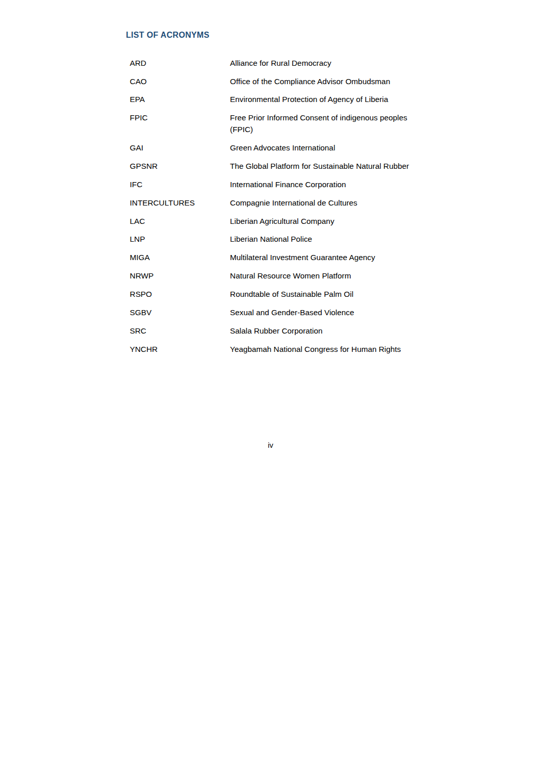List of Acronyms
| ARD | Alliance for Rural Democracy |
| CAO | Office of the Compliance Advisor Ombudsman |
| EPA | Environmental Protection of Agency of Liberia |
| FPIC | Free Prior Informed Consent of indigenous peoples (FPIC) |
| GAI | Green Advocates International |
| GPSNR | The Global Platform for Sustainable Natural Rubber |
| IFC | International Finance Corporation |
| INTERCULTURES | Compagnie International de Cultures |
| LAC | Liberian Agricultural Company |
| LNP | Liberian National Police |
| MIGA | Multilateral Investment Guarantee Agency |
| NRWP | Natural Resource Women Platform |
| RSPO | Roundtable of Sustainable Palm Oil |
| SGBV | Sexual and Gender-Based Violence |
| SRC | Salala Rubber Corporation |
| YNCHR | Yeagbamah National Congress for Human Rights |
iv